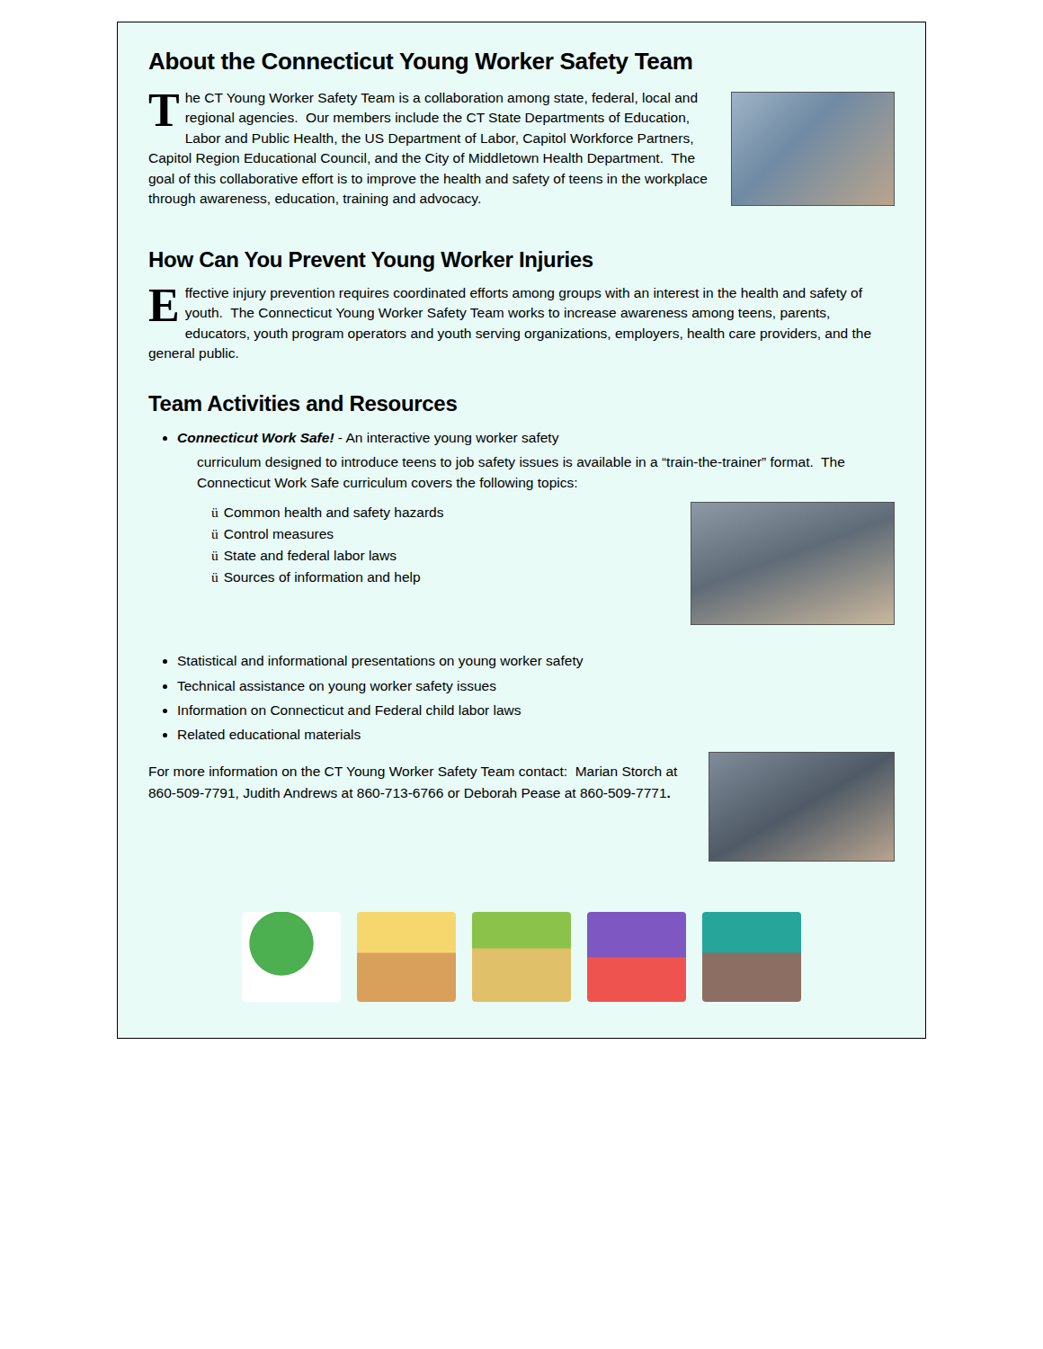About the Connecticut Young Worker Safety Team
The CT Young Worker Safety Team is a collaboration among state, federal, local and regional agencies. Our members include the CT State Departments of Education, Labor and Public Health, the US Department of Labor, Capitol Workforce Partners, Capitol Region Educational Council, and the City of Middletown Health Department. The goal of this collaborative effort is to improve the health and safety of teens in the workplace through awareness, education, training and advocacy.
How Can You Prevent Young Worker Injuries
Effective injury prevention requires coordinated efforts among groups with an interest in the health and safety of youth. The Connecticut Young Worker Safety Team works to increase awareness among teens, parents, educators, youth program operators and youth serving organizations, employers, health care providers, and the general public.
Team Activities and Resources
Connecticut Work Safe! - An interactive young worker safety
curriculum designed to introduce teens to job safety issues is available in a “train-the-trainer” format. The Connecticut Work Safe curriculum covers the following topics:
Common health and safety hazards
Control measures
State and federal labor laws
Sources of information and help
Statistical and informational presentations on young worker safety
Technical assistance on young worker safety issues
Information on Connecticut and Federal child labor laws
Related educational materials
For more information on the CT Young Worker Safety Team contact: Marian Storch at 860-509-7791, Judith Andrews at 860-713-6766 or Deborah Pease at 860-509-7771.